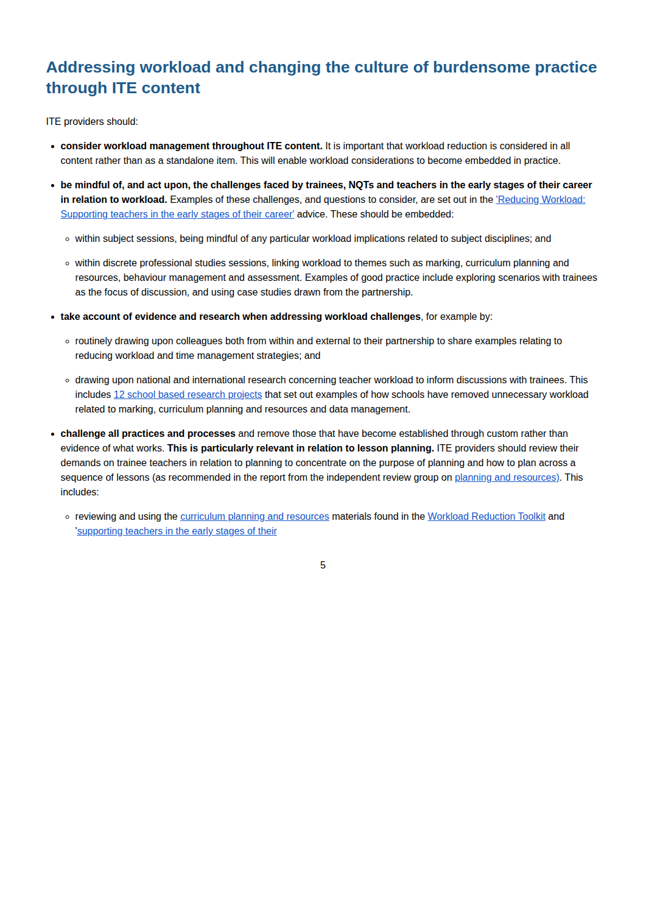Addressing workload and changing the culture of burdensome practice through ITE content
ITE providers should:
consider workload management throughout ITE content. It is important that workload reduction is considered in all content rather than as a standalone item. This will enable workload considerations to become embedded in practice.
be mindful of, and act upon, the challenges faced by trainees, NQTs and teachers in the early stages of their career in relation to workload. Examples of these challenges, and questions to consider, are set out in the 'Reducing Workload: Supporting teachers in the early stages of their career' advice. These should be embedded:
within subject sessions, being mindful of any particular workload implications related to subject disciplines; and
within discrete professional studies sessions, linking workload to themes such as marking, curriculum planning and resources, behaviour management and assessment. Examples of good practice include exploring scenarios with trainees as the focus of discussion, and using case studies drawn from the partnership.
take account of evidence and research when addressing workload challenges, for example by:
routinely drawing upon colleagues both from within and external to their partnership to share examples relating to reducing workload and time management strategies; and
drawing upon national and international research concerning teacher workload to inform discussions with trainees. This includes 12 school based research projects that set out examples of how schools have removed unnecessary workload related to marking, curriculum planning and resources and data management.
challenge all practices and processes and remove those that have become established through custom rather than evidence of what works. This is particularly relevant in relation to lesson planning. ITE providers should review their demands on trainee teachers in relation to planning to concentrate on the purpose of planning and how to plan across a sequence of lessons (as recommended in the report from the independent review group on planning and resources). This includes:
reviewing and using the curriculum planning and resources materials found in the Workload Reduction Toolkit and 'supporting teachers in the early stages of their
5